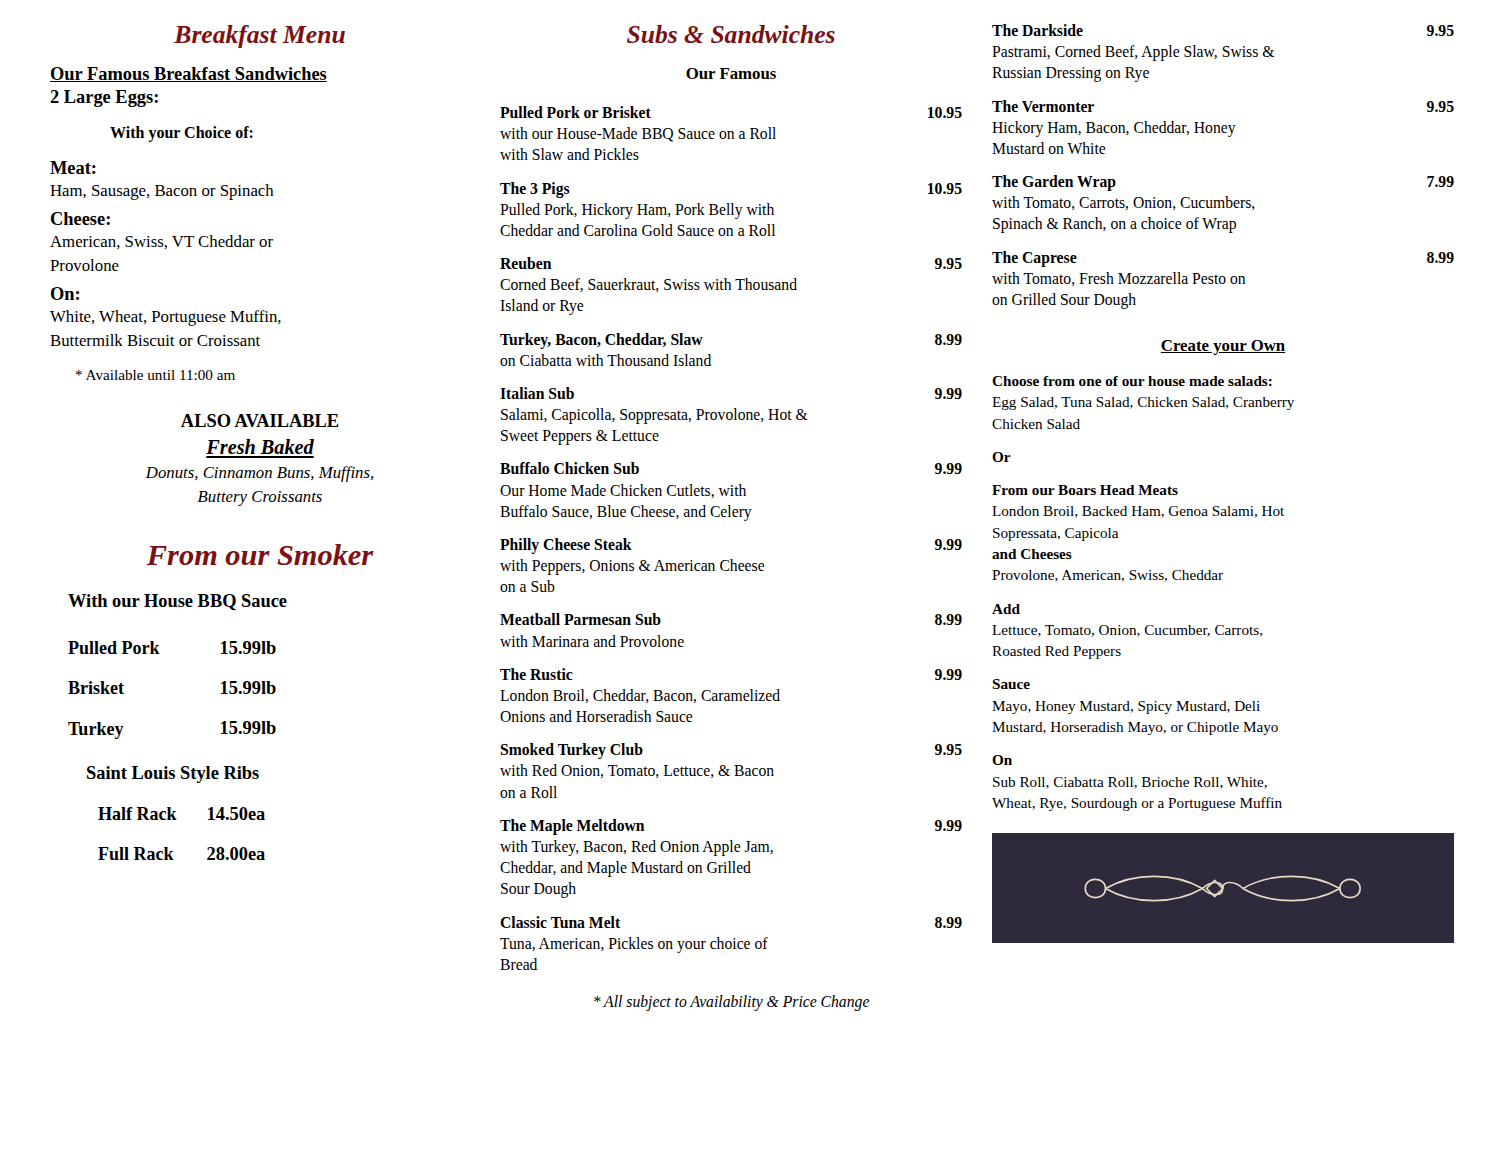Breakfast Menu
Our Famous Breakfast Sandwiches
2 Large Eggs:
With your Choice of:
Meat:
Ham, Sausage, Bacon or Spinach
Cheese:
American, Swiss, VT Cheddar or
Provolone
On:
White, Wheat, Portuguese Muffin,
Buttermilk Biscuit or Croissant
* Available until 11:00 am
ALSO AVAILABLE
Fresh Baked
Donuts, Cinnamon Buns, Muffins,
Buttery Croissants
From our Smoker
With our House BBQ Sauce
| Pulled Pork | 15.99lb |
| Brisket | 15.99lb |
| Turkey | 15.99lb |
Saint Louis Style Ribs
| Half Rack | 14.50ea |
| Full Rack | 28.00ea |
Subs & Sandwiches
Our Famous
Pulled Pork or Brisket 10.95
with our House-Made BBQ Sauce on a Roll
with Slaw and Pickles
The 3 Pigs 10.95
Pulled Pork, Hickory Ham, Pork Belly with
Cheddar and Carolina Gold Sauce on a Roll
Reuben 9.95
Corned Beef, Sauerkraut, Swiss with Thousand
Island or Rye
Turkey, Bacon, Cheddar, Slaw 8.99
on Ciabatta with Thousand Island
Italian Sub 9.99
Salami, Capicolla, Soppresata, Provolone, Hot &
Sweet Peppers & Lettuce
Buffalo Chicken Sub 9.99
Our Home Made Chicken Cutlets, with
Buffalo Sauce, Blue Cheese, and Celery
Philly Cheese Steak 9.99
with Peppers, Onions & American Cheese
on a Sub
Meatball Parmesan Sub 8.99
with Marinara and Provolone
The Rustic 9.99
London Broil, Cheddar, Bacon, Caramelized
Onions and Horseradish Sauce
Smoked Turkey Club 9.95
with Red Onion, Tomato, Lettuce, & Bacon
on a Roll
The Maple Meltdown 9.99
with Turkey, Bacon, Red Onion Apple Jam,
Cheddar, and Maple Mustard on Grilled
Sour Dough
Classic Tuna Melt 8.99
Tuna, American, Pickles on your choice of
Bread
* All subject to Availability & Price Change
The Darkside 9.95
Pastrami, Corned Beef, Apple Slaw, Swiss &
Russian Dressing on Rye
The Vermonter 9.95
Hickory Ham, Bacon, Cheddar, Honey
Mustard on White
The Garden Wrap 7.99
with Tomato, Carrots, Onion, Cucumbers,
Spinach & Ranch, on a choice of Wrap
The Caprese 8.99
with Tomato, Fresh Mozzarella Pesto on
on Grilled Sour Dough
Create your Own
Choose from one of our house made salads:
Egg Salad, Tuna Salad, Chicken Salad, Cranberry
Chicken Salad
Or
From our Boars Head Meats
London Broil, Backed Ham, Genoa Salami, Hot
Sopressata, Capicola
and Cheeses
Provolone, American, Swiss, Cheddar
Add
Lettuce, Tomato, Onion, Cucumber, Carrots,
Roasted Red Peppers
Sauce
Mayo, Honey Mustard, Spicy Mustard, Deli
Mustard, Horseradish Mayo, or Chipotle Mayo
On
Sub Roll, Ciabatta Roll, Brioche Roll, White,
Wheat, Rye, Sourdough or a Portuguese Muffin